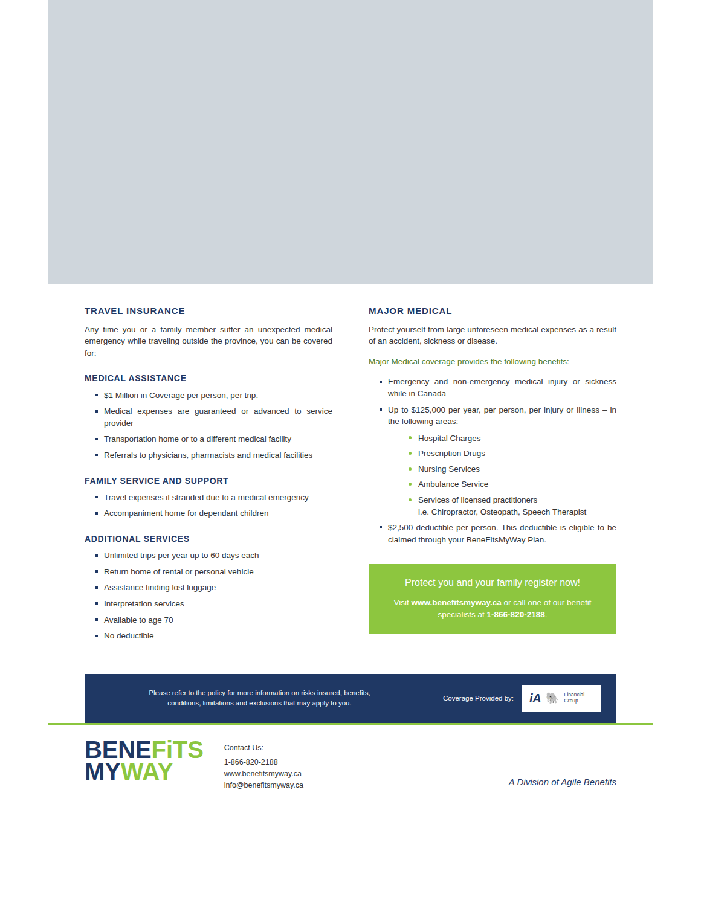Travel Insurance
Any time you or a family member suffer an unexpected medical emergency while traveling outside the province, you can be covered for:
Medical Assistance
$1 Million in Coverage per person, per trip.
Medical expenses are guaranteed or advanced to service provider
Transportation home or to a different medical facility
Referrals to physicians, pharmacists and medical facilities
Family Service and Support
Travel expenses if stranded due to a medical emergency
Accompaniment home for dependant children
Additional Services
Unlimited trips per year up to 60 days each
Return home of rental or personal vehicle
Assistance finding lost luggage
Interpretation services
Available to age 70
No deductible
Major Medical
Protect yourself from large unforeseen medical expenses as a result of an accident, sickness or disease.
Major Medical coverage provides the following benefits:
Emergency and non-emergency medical injury or sickness while in Canada
Up to $125,000 per year, per person, per injury or illness – in the following areas:
Hospital Charges
Prescription Drugs
Nursing Services
Ambulance Service
Services of licensed practitioners
i.e. Chiropractor, Osteopath, Speech Therapist
$2,500 deductible per person. This deductible is eligible to be claimed through your BeneFitsMyWay Plan.
Protect you and your family register now!
Visit www.benefitsmyway.ca or call one of our benefit specialists at 1-866-820-2188.
Please refer to the policy for more information on risks insured, benefits,
conditions, limitations and exclusions that may apply to you.
Coverage Provided by: iA 🐘 Financial
Group
BENE FiTS MY WAY
Contact Us:
1-866-820-2188
www.benefitsmyway.ca
info@benefitsmyway.ca
A Division of Agile Benefits